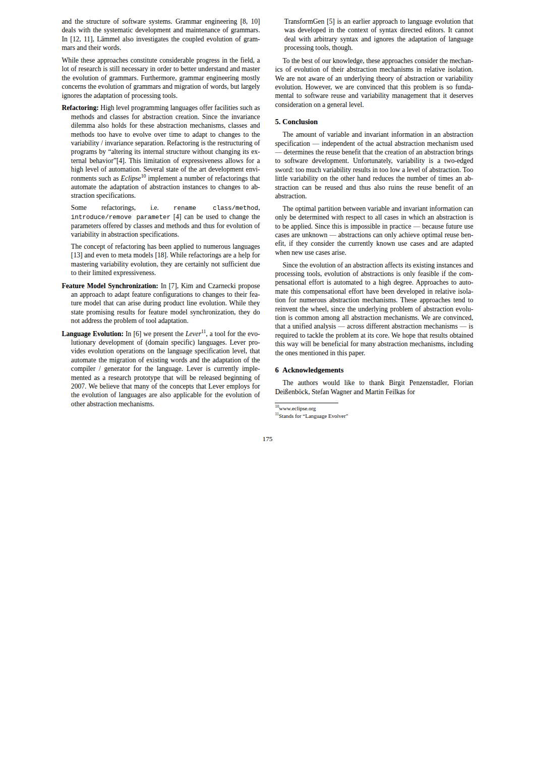and the structure of software systems. Grammar engineering [8, 10] deals with the systematic development and maintenance of grammars. In [12, 11], Lämmel also investigates the coupled evolution of grammars and their words.
While these approaches constitute considerable progress in the field, a lot of research is still necessary in order to better understand and master the evolution of grammars. Furthermore, grammar engineering mostly concerns the evolution of grammars and migration of words, but largely ignores the adaptation of processing tools.
Refactoring: High level programming languages offer facilities such as methods and classes for abstraction creation. Since the invariance dilemma also holds for these abstraction mechanisms, classes and methods too have to evolve over time to adapt to changes to the variability / invariance separation. Refactoring is the restructuring of programs by “altering its internal structure without changing its external behavior”[4]. This limitation of expressiveness allows for a high level of automation. Several state of the art development environments such as Eclipse10 implement a number of refactorings that automate the adaptation of abstraction instances to changes to abstraction specifications. Some refactorings, i.e. rename class/method, introduce/remove parameter [4] can be used to change the parameters offered by classes and methods and thus for evolution of variability in abstraction specifications. The concept of refactoring has been applied to numerous languages [13] and even to meta models [18]. While refactorings are a help for mastering variability evolution, they are certainly not sufficient due to their limited expressiveness.
Feature Model Synchronization: In [7], Kim and Czarnecki propose an approach to adapt feature configurations to changes to their feature model that can arise during product line evolution. While they state promising results for feature model synchronization, they do not address the problem of tool adaptation.
Language Evolution: In [6] we present the Lever11, a tool for the evolutionary development of (domain specific) languages. Lever provides evolution operations on the language specification level, that automate the migration of existing words and the adaptation of the compiler / generator for the language. Lever is currently implemented as a research prototype that will be released beginning of 2007. We believe that many of the concepts that Lever employs for the evolution of languages are also applicable for the evolution of other abstraction mechanisms. TransformGen [5] is an earlier approach to language evolution that was developed in the context of syntax directed editors. It cannot deal with arbitrary syntax and ignores the adaptation of language processing tools, though.
To the best of our knowledge, these approaches consider the mechanics of evolution of their abstraction mechanisms in relative isolation. We are not aware of an underlying theory of abstraction or variability evolution. However, we are convinced that this problem is so fundamental to software reuse and variability management that it deserves consideration on a general level.
5. Conclusion
The amount of variable and invariant information in an abstraction specification — independent of the actual abstraction mechanism used — determines the reuse benefit that the creation of an abstraction brings to software development. Unfortunately, variability is a two-edged sword: too much variability results in too low a level of abstraction. Too little variability on the other hand reduces the number of times an abstraction can be reused and thus also ruins the reuse benefit of an abstraction.
The optimal partition between variable and invariant information can only be determined with respect to all cases in which an abstraction is to be applied. Since this is impossible in practice — because future use cases are unknown — abstractions can only achieve optimal reuse benefit, if they consider the currently known use cases and are adapted when new use cases arise.
Since the evolution of an abstraction affects its existing instances and processing tools, evolution of abstractions is only feasible if the compensational effort is automated to a high degree. Approaches to automate this compensational effort have been developed in relative isolation for numerous abstraction mechanisms. These approaches tend to reinvent the wheel, since the underlying problem of abstraction evolution is common among all abstraction mechanisms. We are convinced, that a unified analysis — across different abstraction mechanisms — is required to tackle the problem at its core. We hope that results obtained this way will be beneficial for many abstraction mechanisms, including the ones mentioned in this paper.
6 Acknowledgements
The authors would like to thank Birgit Penzenstadler, Florian Deißenböck, Stefan Wagner and Martin Feilkas for
10www.eclipse.org
11Stands for “Language Evolver”
175